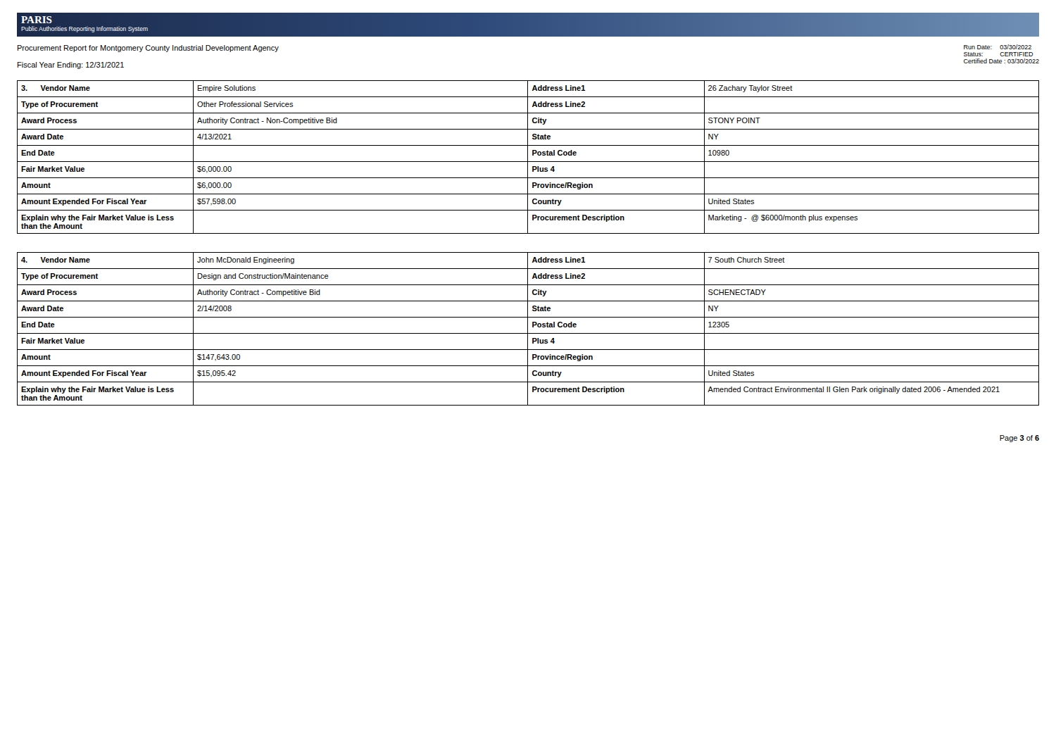PARIS
Public Authorities Reporting Information System
Procurement Report for Montgomery County Industrial Development Agency
Fiscal Year Ending: 12/31/2021
| Run Date: | 03/30/2022 |
| Status: | CERTIFIED |
| Certified Date : 03/30/2022 |
| 3. Vendor Name | Empire Solutions | Address Line1 | 26 Zachary Taylor Street |
| Type of Procurement | Other Professional Services | Address Line2 | |
| Award Process | Authority Contract - Non-Competitive Bid | City | STONY POINT |
| Award Date | 4/13/2021 | State | NY |
| End Date | | Postal Code | 10980 |
| Fair Market Value | $6,000.00 | Plus 4 | |
| Amount | $6,000.00 | Province/Region | |
| Amount Expended For Fiscal Year | $57,598.00 | Country | United States |
| Explain why the Fair Market Value is Less than the Amount | | Procurement Description | Marketing - @ $6000/month plus expenses |
| 4. Vendor Name | John McDonald Engineering | Address Line1 | 7 South Church Street |
| Type of Procurement | Design and Construction/Maintenance | Address Line2 | |
| Award Process | Authority Contract - Competitive Bid | City | SCHENECTADY |
| Award Date | 2/14/2008 | State | NY |
| End Date | | Postal Code | 12305 |
| Fair Market Value | | Plus 4 | |
| Amount | $147,643.00 | Province/Region | |
| Amount Expended For Fiscal Year | $15,095.42 | Country | United States |
| Explain why the Fair Market Value is Less than the Amount | | Procurement Description | Amended Contract Environmental II Glen Park originally dated 2006 - Amended 2021 |
Page 3 of 6